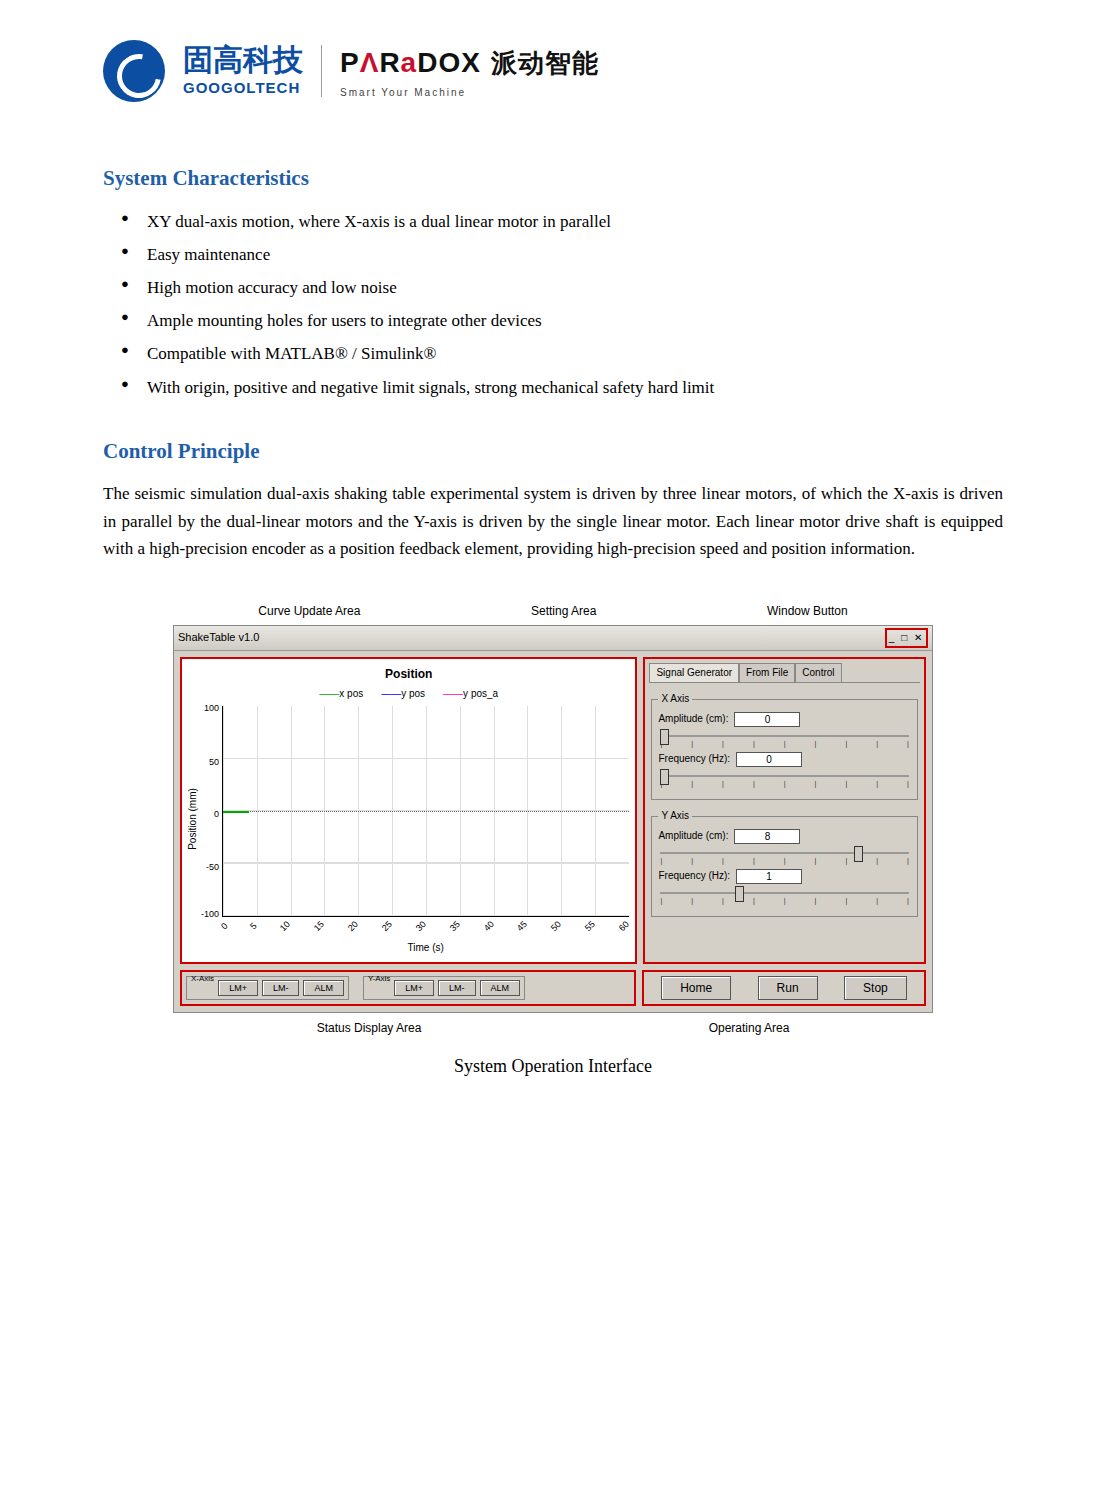固高科技
GOOGOLTECH
PΛRa DOX派动智能
Smart Your Machine
System Characteristics
XY dual-axis motion, where X-axis is a dual linear motor in parallel
Easy maintenance
High motion accuracy and low noise
Ample mounting holes for users to integrate other devices
Compatible with MATLAB® / Simulink®
With origin, positive and negative limit signals, strong mechanical safety hard limit
Control Principle
The seismic simulation dual-axis shaking table experimental system is driven by three linear motors, of which the X-axis is driven in parallel by the dual-linear motors and the Y-axis is driven by the single linear motor. Each linear motor drive shaft is equipped with a high-precision encoder as a position feedback element, providing high-precision speed and position information.
Curve Update Area
Setting Area
Window Button
ShakeTable v1.0 _ □ ✕
Position
x pos y pos y pos_a
Position (mm)
100 50 0 -50 -100
051015202530354045505560
Time (s)
Signal Generator
From File
Control
X Axis
Amplitude (cm):
Frequency (Hz):
Y Axis
Amplitude (cm):
Frequency (Hz):
X-Axis LM+ LM- ALM
Y-Axis LM+ LM- ALM
Home Run Stop
Status Display Area
Operating Area
System Operation Interface